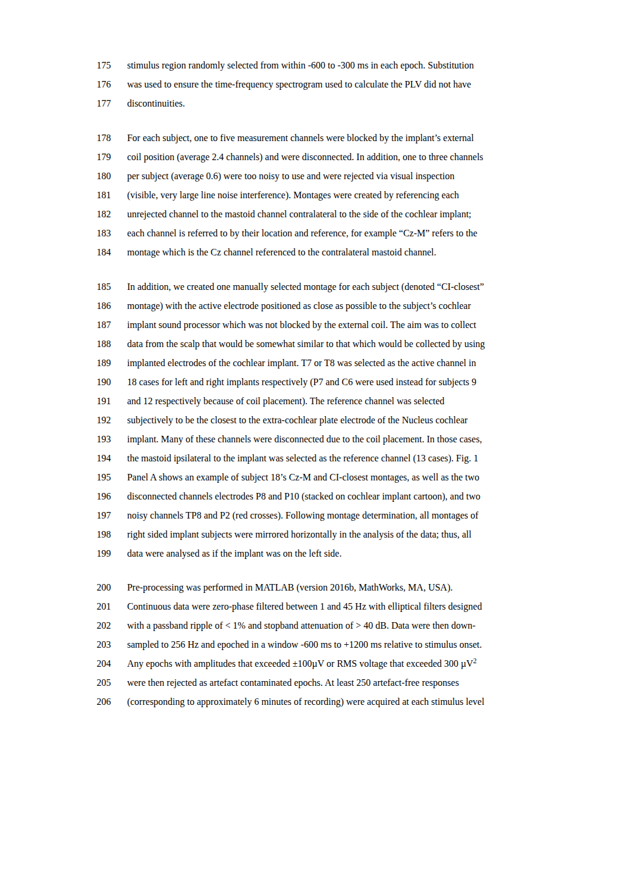175 stimulus region randomly selected from within -600 to -300 ms in each epoch. Substitution
176 was used to ensure the time-frequency spectrogram used to calculate the PLV did not have
177 discontinuities.
178 For each subject, one to five measurement channels were blocked by the implant’s external
179 coil position (average 2.4 channels) and were disconnected. In addition, one to three channels
180 per subject (average 0.6) were too noisy to use and were rejected via visual inspection
181(visible, very large line noise interference). Montages were created by referencing each
182 unrejected channel to the mastoid channel contralateral to the side of the cochlear implant;
183 each channel is referred to by their location and reference, for example “Cz-M” refers to the
184 montage which is the Cz channel referenced to the contralateral mastoid channel.
185 In addition, we created one manually selected montage for each subject (denoted “CI-closest”
186 montage) with the active electrode positioned as close as possible to the subject’s cochlear
187 implant sound processor which was not blocked by the external coil. The aim was to collect
188 data from the scalp that would be somewhat similar to that which would be collected by using
189 implanted electrodes of the cochlear implant. T7 or T8 was selected as the active channel in
19018 cases for left and right implants respectively (P7 and C6 were used instead for subjects 9
191 and 12 respectively because of coil placement). The reference channel was selected
192 subjectively to be the closest to the extra-cochlear plate electrode of the Nucleus cochlear
193 implant. Many of these channels were disconnected due to the coil placement. In those cases,
194 the mastoid ipsilateral to the implant was selected as the reference channel (13 cases). Fig. 1
195 Panel A shows an example of subject 18’s Cz-M and CI-closest montages, as well as the two
196 disconnected channels electrodes P8 and P10 (stacked on cochlear implant cartoon), and two
197 noisy channels TP8 and P2 (red crosses). Following montage determination, all montages of
198 right sided implant subjects were mirrored horizontally in the analysis of the data; thus, all
199 data were analysed as if the implant was on the left side.
200 Pre-processing was performed in MATLAB (version 2016b, MathWorks, MA, USA).
201 Continuous data were zero-phase filtered between 1 and 45 Hz with elliptical filters designed
202 with a passband ripple of < 1% and stopband attenuation of > 40 dB. Data were then down-
203 sampled to 256 Hz and epoched in a window -600 ms to +1200 ms relative to stimulus onset.
204 Any epochs with amplitudes that exceeded ±100µV or RMS voltage that exceeded 300 µV2
205 were then rejected as artefact contaminated epochs. At least 250 artefact-free responses
206(corresponding to approximately 6 minutes of recording) were acquired at each stimulus level